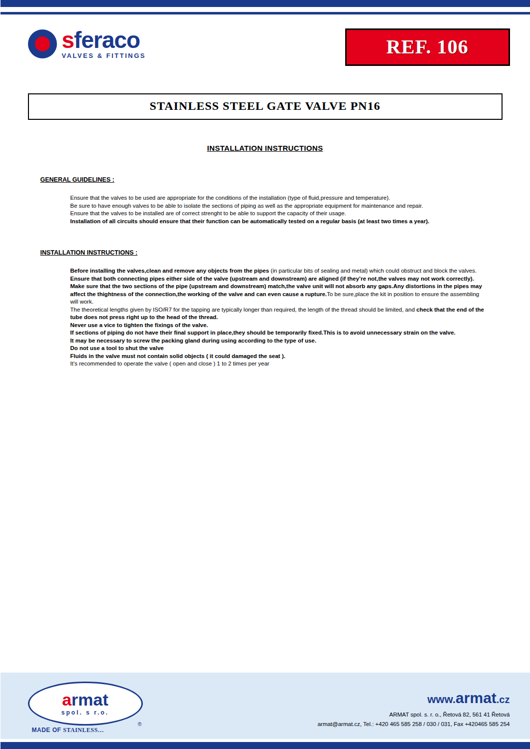sferaco
VALVES & FITTINGS
REF. 106
STAINLESS STEEL GATE VALVE PN16
INSTALLATION INSTRUCTIONS
GENERAL GUIDELINES :
Ensure that the valves to be used are appropriate for the conditions of the installation (type of fluid,pressure and temperature).
Be sure to have enough valves to be able to isolate the sections of piping as well as the appropriate equipment for maintenance and repair.
Ensure that the valves to be installed are of correct strenght to be able to support the capacity of their usage.
Installation of all circuits should ensure that their function can be automatically tested on a regular basis (at least two times a year).
INSTALLATION INSTRUCTIONS :
Before installing the valves,clean and remove any objects from the pipes (in particular bits of sealing and metal) which could obstruct and block the valves.
Ensure that both connecting pipes either side of the valve (upstream and downstream) are aligned (if they’re not,the valves may not work correctly).
Make sure that the two sections of the pipe (upstream and downstream) match,the valve unit will not absorb any gaps.Any distortions in the pipes may affect the thightness of the connection,the working of the valve and can even cause a rupture. To be sure,place the kit in position to ensure the assembling will work.
The theoretical lengths given by ISO/R7 for the tapping are typically longer than required, the length of the thread should be limited, and check that the end of the tube does not press right up to the head of the thread.
Never use a vice to tighten the fixings of the valve.
If sections of piping do not have their final support in place,they should be temporarily fixed.This is to avoid unnecessary strain on the valve.
It may be necessary to screw the packing gland during using according to the type of use.
Do not use a tool to shut the valve
Fluids in the valve must not contain solid objects ( it could damaged the seat ).
It’s recommended to operate the valve ( open and close ) 1 to 2 times per year
armat
spol. s r.o.
MADE OF STAINLESS…
®
www.armat.cz
ARMAT spol. s. r. o., Řetová 82, 561 41 Řetová
armat@armat.cz, Tel.: +420 465 585 258 / 030 / 031, Fax +420465 585 254